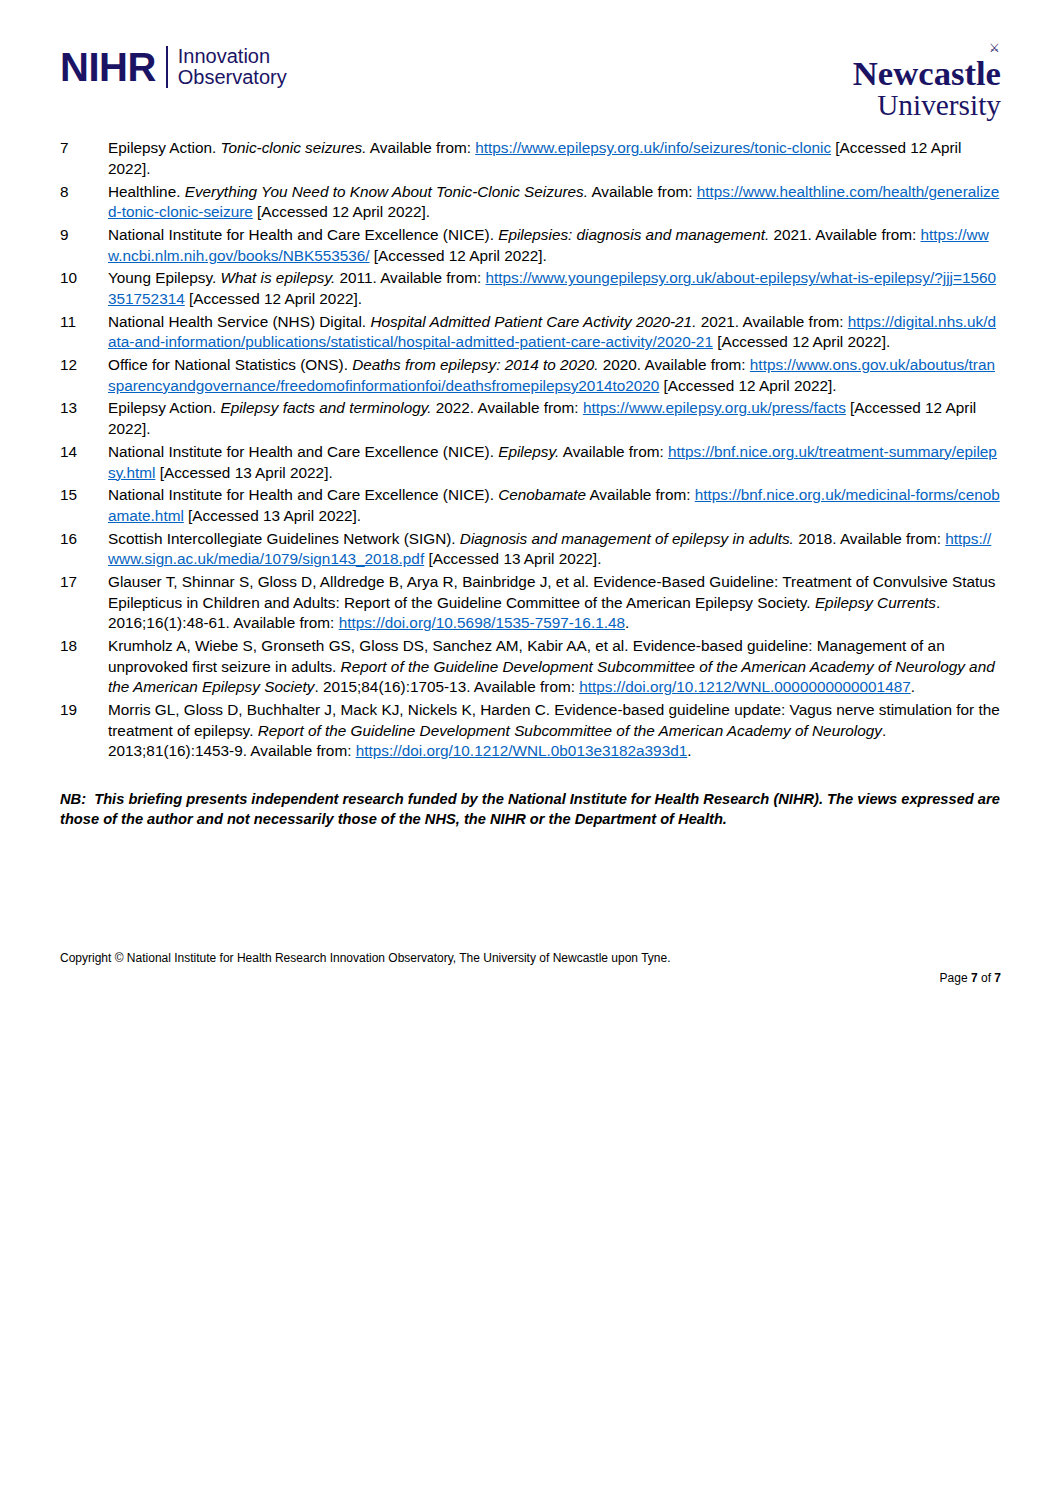NIHR Innovation
Observatory
⚔
Newcastle
University
7 Epilepsy Action. Tonic-clonic seizures. Available from: https://www.epilepsy.org.uk/info/seizures/tonic-clonic [Accessed 12 April 2022].
8 Healthline. Everything You Need to Know About Tonic-Clonic Seizures. Available from: https://www.healthline.com/health/generalized-tonic-clonic-seizure [Accessed 12 April 2022].
9 National Institute for Health and Care Excellence (NICE). Epilepsies: diagnosis and management. 2021. Available from: https://www.ncbi.nlm.nih.gov/books/NBK553536/ [Accessed 12 April 2022].
10 Young Epilepsy. What is epilepsy. 2011. Available from: https://www.youngepilepsy.org.uk/about-epilepsy/what-is-epilepsy/?jjj=1560351752314 [Accessed 12 April 2022].
11 National Health Service (NHS) Digital. Hospital Admitted Patient Care Activity 2020-21. 2021. Available from: https://digital.nhs.uk/data-and-information/publications/statistical/hospital-admitted-patient-care-activity/2020-21 [Accessed 12 April 2022].
12 Office for National Statistics (ONS). Deaths from epilepsy: 2014 to 2020. 2020. Available from: https://www.ons.gov.uk/aboutus/transparencyandgovernance/freedomofinformationfoi/deathsfromepilepsy2014to2020 [Accessed 12 April 2022].
13 Epilepsy Action. Epilepsy facts and terminology. 2022. Available from: https://www.epilepsy.org.uk/press/facts [Accessed 12 April 2022].
14 National Institute for Health and Care Excellence (NICE). Epilepsy. Available from: https://bnf.nice.org.uk/treatment-summary/epilepsy.html [Accessed 13 April 2022].
15 National Institute for Health and Care Excellence (NICE). Cenobamate Available from: https://bnf.nice.org.uk/medicinal-forms/cenobamate.html [Accessed 13 April 2022].
16 Scottish Intercollegiate Guidelines Network (SIGN). Diagnosis and management of epilepsy in adults. 2018. Available from: https://www.sign.ac.uk/media/1079/sign143_2018.pdf [Accessed 13 April 2022].
17 Glauser T, Shinnar S, Gloss D, Alldredge B, Arya R, Bainbridge J, et al. Evidence-Based Guideline: Treatment of Convulsive Status Epilepticus in Children and Adults: Report of the Guideline Committee of the American Epilepsy Society. Epilepsy Currents. 2016;16(1):48-61. Available from: https://doi.org/10.5698/1535-7597-16.1.48.
18 Krumholz A, Wiebe S, Gronseth GS, Gloss DS, Sanchez AM, Kabir AA, et al. Evidence-based guideline: Management of an unprovoked first seizure in adults. Report of the Guideline Development Subcommittee of the American Academy of Neurology and the American Epilepsy Society. 2015;84(16):1705-13. Available from: https://doi.org/10.1212/WNL.0000000000001487.
19 Morris GL, Gloss D, Buchhalter J, Mack KJ, Nickels K, Harden C. Evidence-based guideline update: Vagus nerve stimulation for the treatment of epilepsy. Report of the Guideline Development Subcommittee of the American Academy of Neurology. 2013;81(16):1453-9. Available from: https://doi.org/10.1212/WNL.0b013e3182a393d1.
NB: This briefing presents independent research funded by the National Institute for Health Research (NIHR). The views expressed are those of the author and not necessarily those of the NHS, the NIHR or the Department of Health.
Copyright © National Institute for Health Research Innovation Observatory, The University of Newcastle upon Tyne.
Page 7 of 7